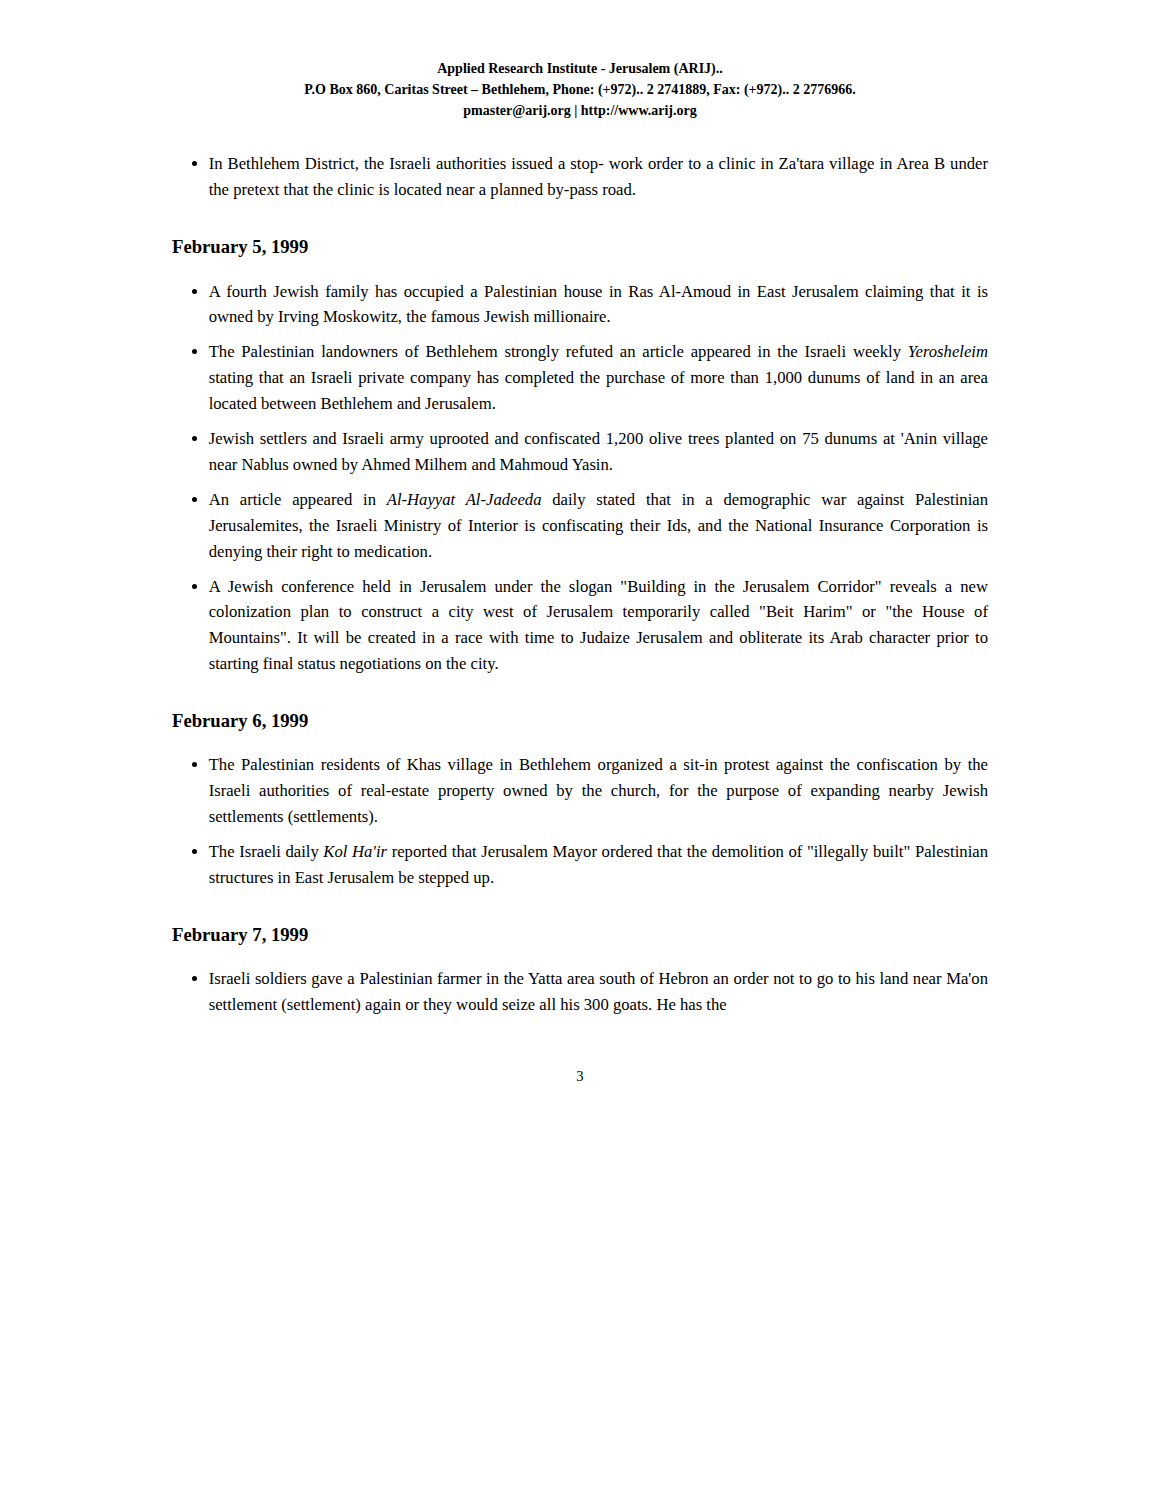Applied Research Institute - Jerusalem (ARIJ)..
P.O Box 860, Caritas Street – Bethlehem, Phone: (+972).. 2 2741889, Fax: (+972).. 2 2776966.
pmaster@arij.org | http://www.arij.org
In Bethlehem District, the Israeli authorities issued a stop- work order to a clinic in Za'tara village in Area B under the pretext that the clinic is located near a planned by-pass road.
February 5, 1999
A fourth Jewish family has occupied a Palestinian house in Ras Al-Amoud in East Jerusalem claiming that it is owned by Irving Moskowitz, the famous Jewish millionaire.
The Palestinian landowners of Bethlehem strongly refuted an article appeared in the Israeli weekly Yerosheleim stating that an Israeli private company has completed the purchase of more than 1,000 dunums of land in an area located between Bethlehem and Jerusalem.
Jewish settlers and Israeli army uprooted and confiscated 1,200 olive trees planted on 75 dunums at 'Anin village near Nablus owned by Ahmed Milhem and Mahmoud Yasin.
An article appeared in Al-Hayyat Al-Jadeeda daily stated that in a demographic war against Palestinian Jerusalemites, the Israeli Ministry of Interior is confiscating their Ids, and the National Insurance Corporation is denying their right to medication.
A Jewish conference held in Jerusalem under the slogan "Building in the Jerusalem Corridor" reveals a new colonization plan to construct a city west of Jerusalem temporarily called "Beit Harim" or "the House of Mountains". It will be created in a race with time to Judaize Jerusalem and obliterate its Arab character prior to starting final status negotiations on the city.
February 6, 1999
The Palestinian residents of Khas village in Bethlehem organized a sit-in protest against the confiscation by the Israeli authorities of real-estate property owned by the church, for the purpose of expanding nearby Jewish settlements (settlements).
The Israeli daily Kol Ha'ir reported that Jerusalem Mayor ordered that the demolition of "illegally built" Palestinian structures in East Jerusalem be stepped up.
February 7, 1999
Israeli soldiers gave a Palestinian farmer in the Yatta area south of Hebron an order not to go to his land near Ma'on settlement (settlement) again or they would seize all his 300 goats. He has the
3